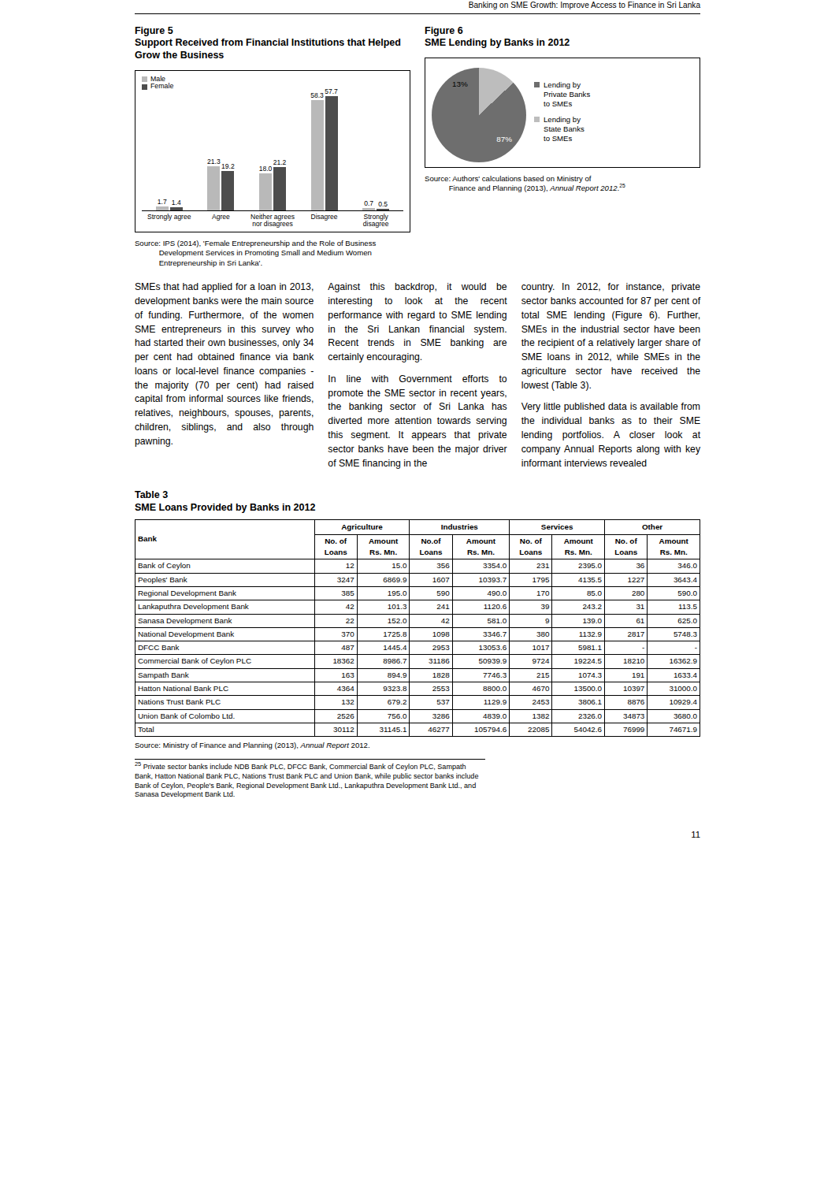Banking on SME Growth: Improve Access to Finance in Sri Lanka
Figure 5
Support Received from Financial Institutions that Helped Grow the Business
Male
Female
1.7
1.4
21.3
19.2
18.0
21.2
58.3
57.7
0.7
0.5
Strongly agree Agree Neither agrees nor disagrees Disagree Strongly disagree
Source: IPS (2014), 'Female Entrepreneurship and the Role of Business Development Services in Promoting Small and Medium Women Entrepreneurship in Sri Lanka'.
Figure 6
SME Lending by Banks in 2012
13% 87%
Lending by
Private Banks
to SMEs
Lending by
State Banks
to SMEs
Source: Authors' calculations based on Ministry of Finance and Planning (2013), Annual Report 2012.25
SMEs that had applied for a loan in 2013, development banks were the main source of funding. Furthermore, of the women SME entrepreneurs in this survey who had started their own businesses, only 34 per cent had obtained finance via bank loans or local-level finance companies - the majority (70 per cent) had raised capital from informal sources like friends, relatives, neighbours, spouses, parents, children, siblings, and also through pawning.
Against this backdrop, it would be interesting to look at the recent performance with regard to SME lending in the Sri Lankan financial system. Recent trends in SME banking are certainly encouraging.
In line with Government efforts to promote the SME sector in recent years, the banking sector of Sri Lanka has diverted more attention towards serving this segment. It appears that private sector banks have been the major driver of SME financing in the
country. In 2012, for instance, private sector banks accounted for 87 per cent of total SME lending (Figure 6). Further, SMEs in the industrial sector have been the recipient of a relatively larger share of SME loans in 2012, while SMEs in the agriculture sector have received the lowest (Table 3).
Very little published data is available from the individual banks as to their SME lending portfolios. A closer look at company Annual Reports along with key informant interviews revealed
Table 3
SME Loans Provided by Banks in 2012
| Bank | Agriculture | Industries | Services | Other |
| --- | --- | --- | --- | --- |
| No. of Loans | Amount Rs. Mn. | No.of Loans | Amount Rs. Mn. | No. of Loans | Amount Rs. Mn. | No. of Loans | Amount Rs. Mn. |
| Bank of Ceylon | 12 | 15.0 | 356 | 3354.0 | 231 | 2395.0 | 36 | 346.0 |
| Peoples' Bank | 3247 | 6869.9 | 1607 | 10393.7 | 1795 | 4135.5 | 1227 | 3643.4 |
| Regional Development Bank | 385 | 195.0 | 590 | 490.0 | 170 | 85.0 | 280 | 590.0 |
| Lankaputhra Development Bank | 42 | 101.3 | 241 | 1120.6 | 39 | 243.2 | 31 | 113.5 |
| Sanasa Development Bank | 22 | 152.0 | 42 | 581.0 | 9 | 139.0 | 61 | 625.0 |
| National Development Bank | 370 | 1725.8 | 1098 | 3346.7 | 380 | 1132.9 | 2817 | 5748.3 |
| DFCC Bank | 487 | 1445.4 | 2953 | 13053.6 | 1017 | 5981.1 | - | - |
| Commercial Bank of Ceylon PLC | 18362 | 8986.7 | 31186 | 50939.9 | 9724 | 19224.5 | 18210 | 16362.9 |
| Sampath Bank | 163 | 894.9 | 1828 | 7746.3 | 215 | 1074.3 | 191 | 1633.4 |
| Hatton National Bank PLC | 4364 | 9323.8 | 2553 | 8800.0 | 4670 | 13500.0 | 10397 | 31000.0 |
| Nations Trust Bank PLC | 132 | 679.2 | 537 | 1129.9 | 2453 | 3806.1 | 8876 | 10929.4 |
| Union Bank of Colombo Ltd. | 2526 | 756.0 | 3286 | 4839.0 | 1382 | 2326.0 | 34873 | 3680.0 |
| Total | 30112 | 31145.1 | 46277 | 105794.6 | 22085 | 54042.6 | 76999 | 74671.9 |
Source: Ministry of Finance and Planning (2013), Annual Report 2012.
25 Private sector banks include NDB Bank PLC, DFCC Bank, Commercial Bank of Ceylon PLC, Sampath Bank, Hatton National Bank PLC, Nations Trust Bank PLC and Union Bank, while public sector banks include Bank of Ceylon, People's Bank, Regional Development Bank Ltd., Lankaputhra Development Bank Ltd., and Sanasa Development Bank Ltd.
11